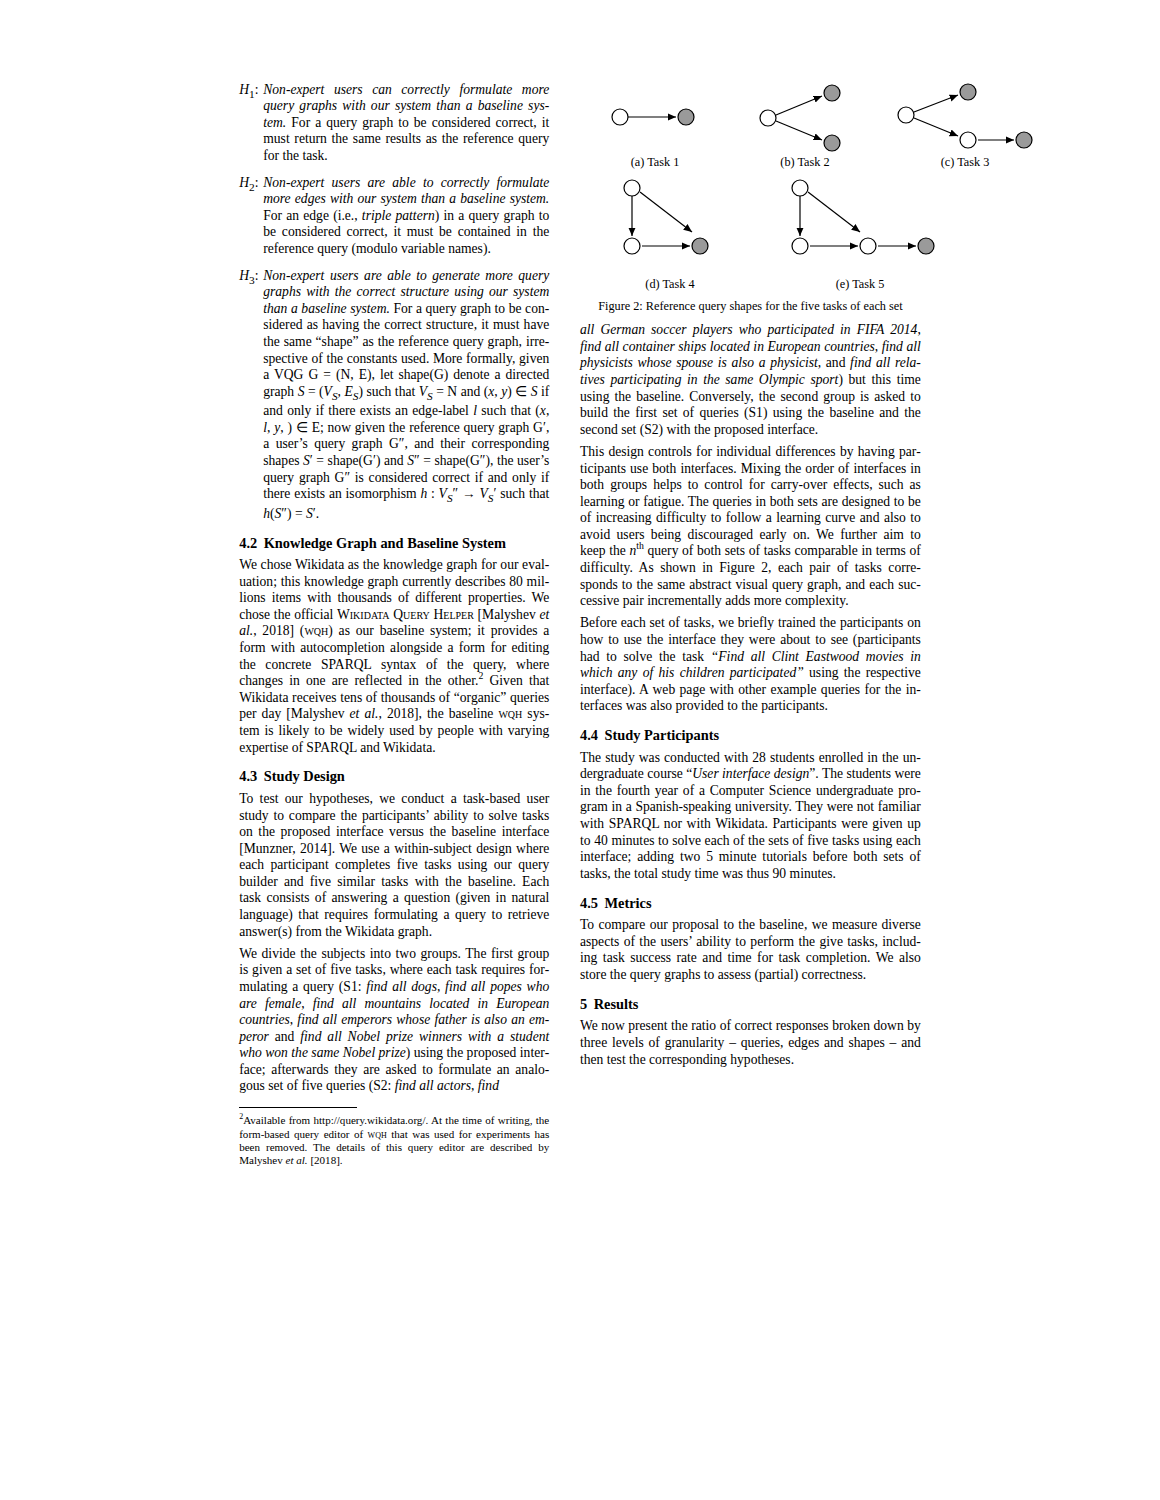H1:
Non-expert users can correctly formulate more query graphs with our system than a baseline system. For a query graph to be considered correct, it must return the same results as the reference query for the task.
H2:
Non-expert users are able to correctly formulate more edges with our system than a baseline system. For an edge (i.e., triple pattern) in a query graph to be considered correct, it must be contained in the reference query (modulo variable names).
H3:
Non-expert users are able to generate more query graphs with the correct structure using our system than a baseline system. For a query graph to be considered as having the correct structure, it must have the same “shape” as the reference query graph, irrespective of the constants used. More formally, given a VQG G = (N, E), let shape(G) denote a directed graph S = (VS, ES) such that VS = N and (x, y) ∈ S if and only if there exists an edge-label l such that (x, l, y, ) ∈ E; now given the reference query graph G′, a user’s query graph G″, and their corresponding shapes S′ = shape(G′) and S″ = shape(G″), the user’s query graph G″ is considered correct if and only if there exists an isomorphism h : VS″ → VS′ such that h(S″) = S′.
4.2 Knowledge Graph and Baseline System
We chose Wikidata as the knowledge graph for our evaluation; this knowledge graph currently describes 80 millions items with thousands of different properties. We chose the official Wikidata Query Helper [Malyshev et al., 2018] (wqh) as our baseline system; it provides a form with autocompletion alongside a form for editing the concrete SPARQL syntax of the query, where changes in one are reflected in the other.2 Given that Wikidata receives tens of thousands of “organic” queries per day [Malyshev et al., 2018], the baseline wqh system is likely to be widely used by people with varying expertise of SPARQL and Wikidata.
4.3 Study Design
To test our hypotheses, we conduct a task-based user study to compare the participants’ ability to solve tasks on the proposed interface versus the baseline interface [Munzner, 2014]. We use a within-subject design where each participant completes five tasks using our query builder and five similar tasks with the baseline. Each task consists of answering a question (given in natural language) that requires formulating a query to retrieve answer(s) from the Wikidata graph.
We divide the subjects into two groups. The first group is given a set of five tasks, where each task requires formulating a query (S1: find all dogs, find all popes who are female, find all mountains located in European countries, find all emperors whose father is also an emperor and find all Nobel prize winners with a student who won the same Nobel prize) using the proposed interface; afterwards they are asked to formulate an analogous set of five queries (S2: find all actors, find
2Available from http://query.wikidata.org/. At the time of writing, the form-based query editor of wqh that was used for experiments has been removed. The details of this query editor are described by Malyshev et al. [2018].
(a) Task 1
(b) Task 2
(c) Task 3
(d) Task 4
(e) Task 5
Figure 2: Reference query shapes for the five tasks of each set
all German soccer players who participated in FIFA 2014, find all container ships located in European countries, find all physicists whose spouse is also a physicist, and find all relatives participating in the same Olympic sport) but this time using the baseline. Conversely, the second group is asked to build the first set of queries (S1) using the baseline and the second set (S2) with the proposed interface.
This design controls for individual differences by having participants use both interfaces. Mixing the order of interfaces in both groups helps to control for carry-over effects, such as learning or fatigue. The queries in both sets are designed to be of increasing difficulty to follow a learning curve and also to avoid users being discouraged early on. We further aim to keep the nth query of both sets of tasks comparable in terms of difficulty. As shown in Figure 2, each pair of tasks corresponds to the same abstract visual query graph, and each successive pair incrementally adds more complexity.
Before each set of tasks, we briefly trained the participants on how to use the interface they were about to see (participants had to solve the task “Find all Clint Eastwood movies in which any of his children participated” using the respective interface). A web page with other example queries for the interfaces was also provided to the participants.
4.4 Study Participants
The study was conducted with 28 students enrolled in the undergraduate course “User interface design”. The students were in the fourth year of a Computer Science undergraduate program in a Spanish-speaking university. They were not familiar with SPARQL nor with Wikidata. Participants were given up to 40 minutes to solve each of the sets of five tasks using each interface; adding two 5 minute tutorials before both sets of tasks, the total study time was thus 90 minutes.
4.5 Metrics
To compare our proposal to the baseline, we measure diverse aspects of the users’ ability to perform the give tasks, including task success rate and time for task completion. We also store the query graphs to assess (partial) correctness.
5 Results
We now present the ratio of correct responses broken down by three levels of granularity – queries, edges and shapes – and then test the corresponding hypotheses.